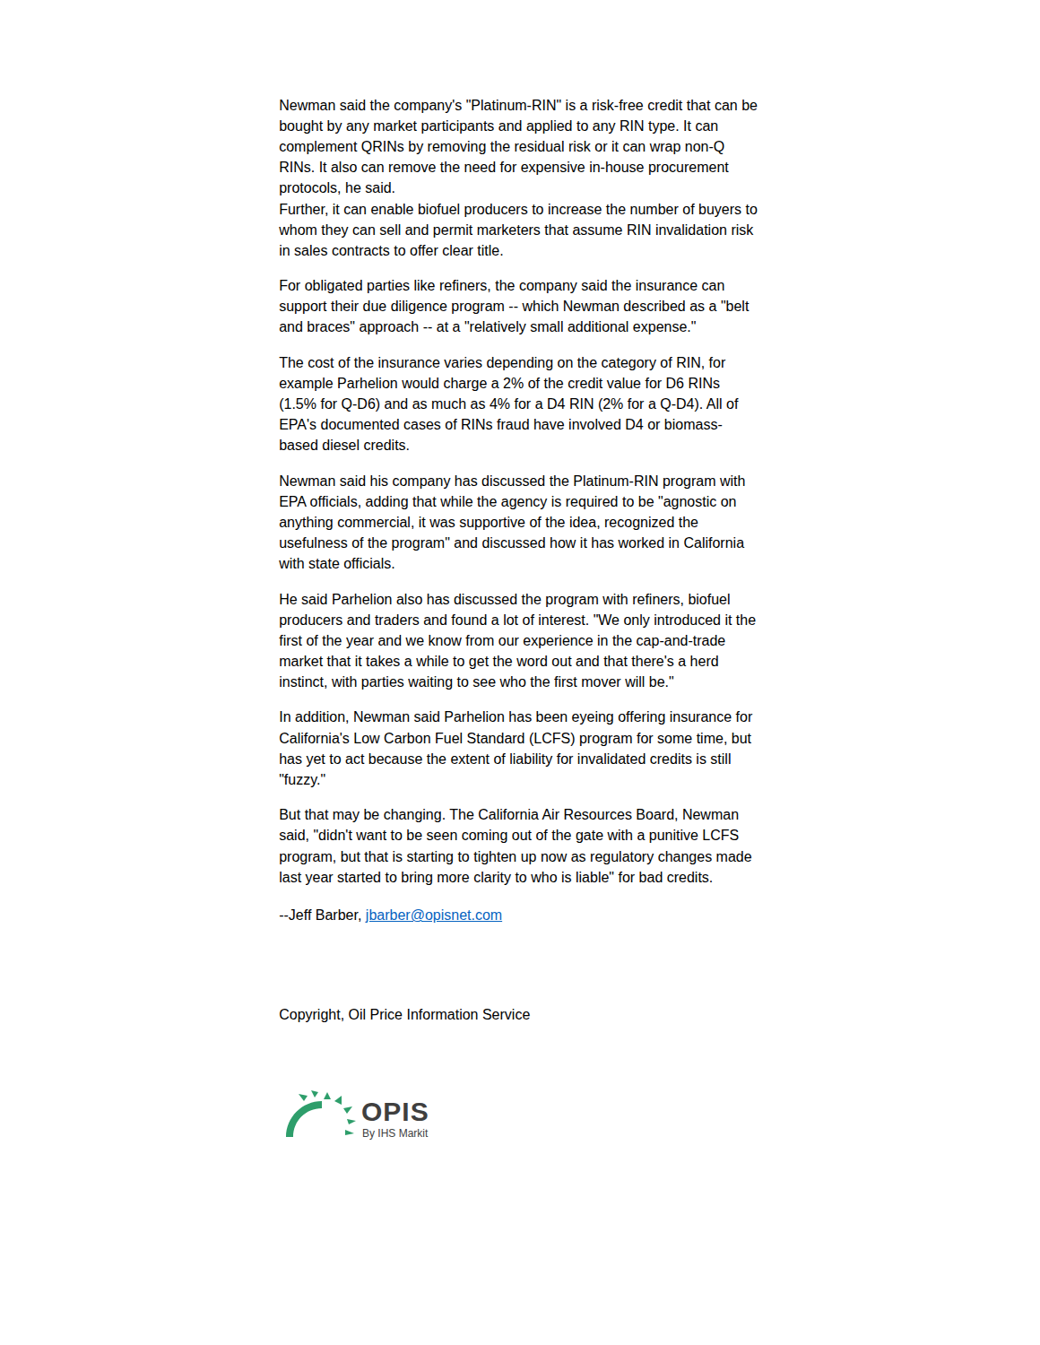Newman said the company's "Platinum-RIN" is a risk-free credit that can be bought by any market participants and applied to any RIN type. It can complement QRINs by removing the residual risk or it can wrap non-Q RINs. It also can remove the need for expensive in-house procurement protocols, he said.
Further, it can enable biofuel producers to increase the number of buyers to whom they can sell and permit marketers that assume RIN invalidation risk in sales contracts to offer clear title.
For obligated parties like refiners, the company said the insurance can support their due diligence program -- which Newman described as a "belt and braces" approach -- at a "relatively small additional expense."
The cost of the insurance varies depending on the category of RIN, for example Parhelion would charge a 2% of the credit value for D6 RINs (1.5% for Q-D6) and as much as 4% for a D4 RIN (2% for a Q-D4). All of EPA's documented cases of RINs fraud have involved D4 or biomass-based diesel credits.
Newman said his company has discussed the Platinum-RIN program with EPA officials, adding that while the agency is required to be "agnostic on anything commercial, it was supportive of the idea, recognized the usefulness of the program" and discussed how it has worked in California with state officials.
He said Parhelion also has discussed the program with refiners, biofuel producers and traders and found a lot of interest. "We only introduced it the first of the year and we know from our experience in the cap-and-trade market that it takes a while to get the word out and that there's a herd instinct, with parties waiting to see who the first mover will be."
In addition, Newman said Parhelion has been eyeing offering insurance for California's Low Carbon Fuel Standard (LCFS) program for some time, but has yet to act because the extent of liability for invalidated credits is still "fuzzy."
But that may be changing. The California Air Resources Board, Newman said, "didn't want to be seen coming out of the gate with a punitive LCFS program, but that is starting to tighten up now as regulatory changes made last year started to bring more clarity to who is liable" for bad credits.
--Jeff Barber, jbarber@opisnet.com
Copyright, Oil Price Information Service
OPIS By IHS Markit